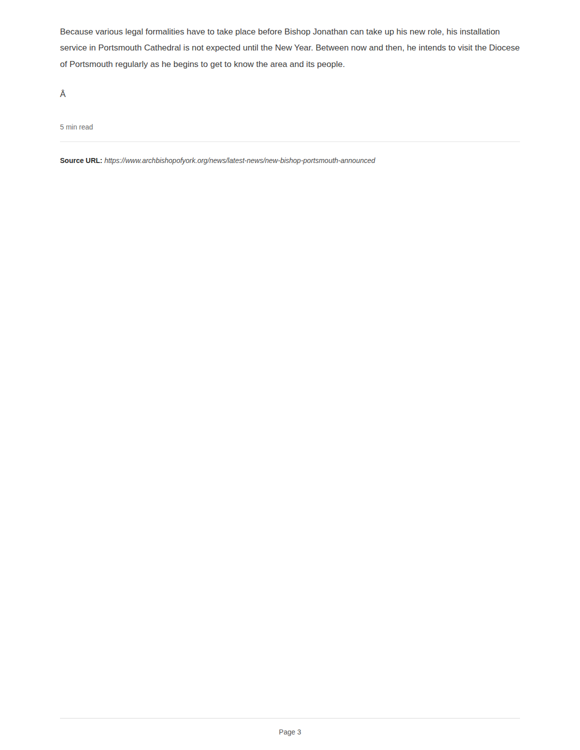Because various legal formalities have to take place before Bishop Jonathan can take up his new role, his installation service in Portsmouth Cathedral is not expected until the New Year. Between now and then, he intends to visit the Diocese of Portsmouth regularly as he begins to get to know the area and its people.
Â
5 min read
Source URL: https://www.archbishopofyork.org/news/latest-news/new-bishop-portsmouth-announced
Page 3